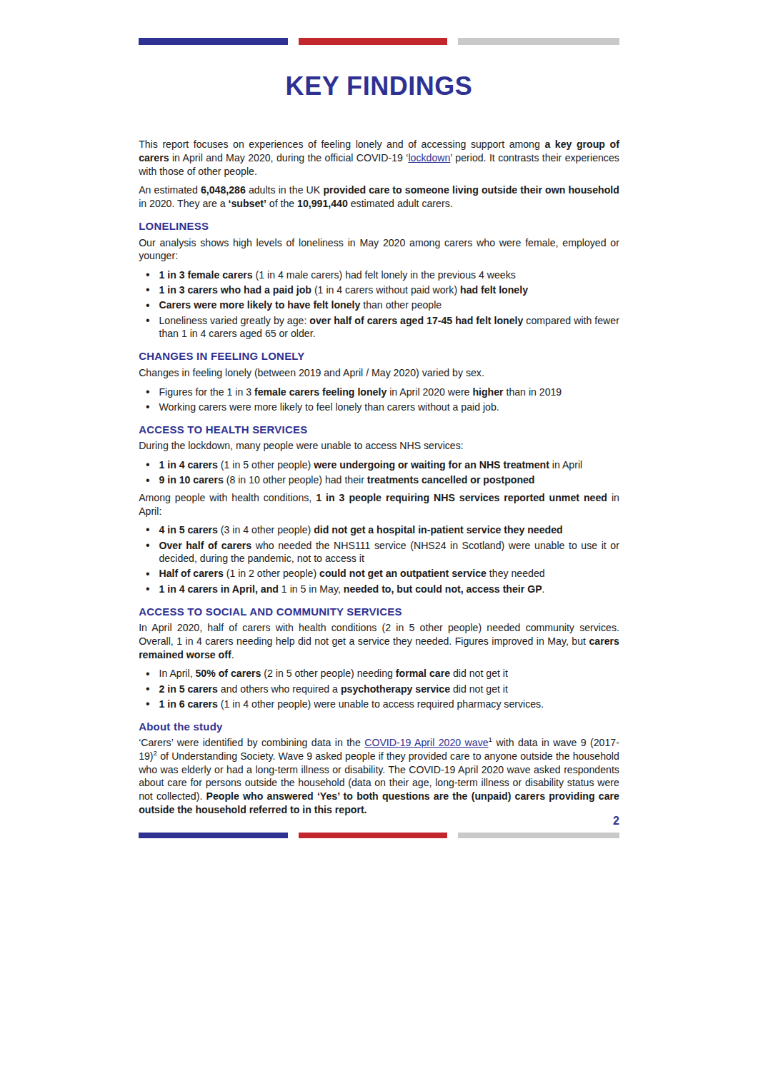KEY FINDINGS
This report focuses on experiences of feeling lonely and of accessing support among a key group of carers in April and May 2020, during the official COVID-19 ‘lockdown’ period. It contrasts their experiences with those of other people.
An estimated 6,048,286 adults in the UK provided care to someone living outside their own household in 2020. They are a ‘subset’ of the 10,991,440 estimated adult carers.
Loneliness
Our analysis shows high levels of loneliness in May 2020 among carers who were female, employed or younger:
1 in 3 female carers (1 in 4 male carers) had felt lonely in the previous 4 weeks
1 in 3 carers who had a paid job (1 in 4 carers without paid work) had felt lonely
Carers were more likely to have felt lonely than other people
Loneliness varied greatly by age: over half of carers aged 17-45 had felt lonely compared with fewer than 1 in 4 carers aged 65 or older.
Changes in feeling lonely
Changes in feeling lonely (between 2019 and April / May 2020) varied by sex.
Figures for the 1 in 3 female carers feeling lonely in April 2020 were higher than in 2019
Working carers were more likely to feel lonely than carers without a paid job.
Access to health services
During the lockdown, many people were unable to access NHS services:
1 in 4 carers (1 in 5 other people) were undergoing or waiting for an NHS treatment in April
9 in 10 carers (8 in 10 other people) had their treatments cancelled or postponed
Among people with health conditions, 1 in 3 people requiring NHS services reported unmet need in April:
4 in 5 carers (3 in 4 other people) did not get a hospital in-patient service they needed
Over half of carers who needed the NHS111 service (NHS24 in Scotland) were unable to use it or decided, during the pandemic, not to access it
Half of carers (1 in 2 other people) could not get an outpatient service they needed
1 in 4 carers in April, and 1 in 5 in May, needed to, but could not, access their GP.
Access to social and community services
In April 2020, half of carers with health conditions (2 in 5 other people) needed community services. Overall, 1 in 4 carers needing help did not get a service they needed. Figures improved in May, but carers remained worse off.
In April, 50% of carers (2 in 5 other people) needing formal care did not get it
2 in 5 carers and others who required a psychotherapy service did not get it
1 in 6 carers (1 in 4 other people) were unable to access required pharmacy services.
About the study
‘Carers’ were identified by combining data in the COVID-19 April 2020 wave1 with data in wave 9 (2017-19)2 of Understanding Society. Wave 9 asked people if they provided care to anyone outside the household who was elderly or had a long-term illness or disability. The COVID-19 April 2020 wave asked respondents about care for persons outside the household (data on their age, long-term illness or disability status were not collected). People who answered ‘Yes’ to both questions are the (unpaid) carers providing care outside the household referred to in this report.
2